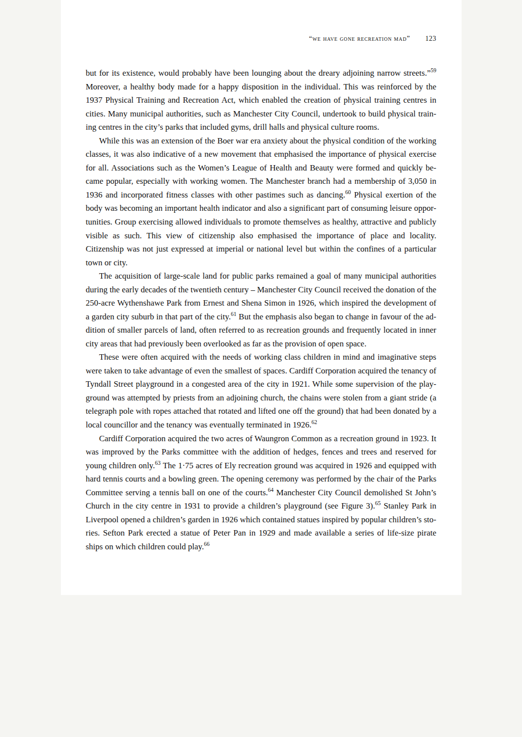“we have gone recreation mad” 123
but for its existence, would probably have been lounging about the dreary adjoining narrow streets.”59 Moreover, a healthy body made for a happy disposition in the individual. This was reinforced by the 1937 Physical Training and Recreation Act, which enabled the creation of physical training centres in cities. Many municipal authorities, such as Manchester City Council, undertook to build physical training centres in the city’s parks that included gyms, drill halls and physical culture rooms.
While this was an extension of the Boer war era anxiety about the physical condition of the working classes, it was also indicative of a new movement that emphasised the importance of physical exercise for all. Associations such as the Women’s League of Health and Beauty were formed and quickly became popular, especially with working women. The Manchester branch had a membership of 3,050 in 1936 and incorporated fitness classes with other pastimes such as dancing.60 Physical exertion of the body was becoming an important health indicator and also a significant part of consuming leisure opportunities. Group exercising allowed individuals to promote themselves as healthy, attractive and publicly visible as such. This view of citizenship also emphasised the importance of place and locality. Citizenship was not just expressed at imperial or national level but within the confines of a particular town or city.
The acquisition of large-scale land for public parks remained a goal of many municipal authorities during the early decades of the twentieth century – Manchester City Council received the donation of the 250-acre Wythenshawe Park from Ernest and Shena Simon in 1926, which inspired the development of a garden city suburb in that part of the city.61 But the emphasis also began to change in favour of the addition of smaller parcels of land, often referred to as recreation grounds and frequently located in inner city areas that had previously been overlooked as far as the provision of open space.
These were often acquired with the needs of working class children in mind and imaginative steps were taken to take advantage of even the smallest of spaces. Cardiff Corporation acquired the tenancy of Tyndall Street playground in a congested area of the city in 1921. While some supervision of the playground was attempted by priests from an adjoining church, the chains were stolen from a giant stride (a telegraph pole with ropes attached that rotated and lifted one off the ground) that had been donated by a local councillor and the tenancy was eventually terminated in 1926.62
Cardiff Corporation acquired the two acres of Waungron Common as a recreation ground in 1923. It was improved by the Parks committee with the addition of hedges, fences and trees and reserved for young children only.63 The 1·75 acres of Ely recreation ground was acquired in 1926 and equipped with hard tennis courts and a bowling green. The opening ceremony was performed by the chair of the Parks Committee serving a tennis ball on one of the courts.64 Manchester City Council demolished St John’s Church in the city centre in 1931 to provide a children’s playground (see Figure 3).65 Stanley Park in Liverpool opened a children’s garden in 1926 which contained statues inspired by popular children’s stories. Sefton Park erected a statue of Peter Pan in 1929 and made available a series of life-size pirate ships on which children could play.66